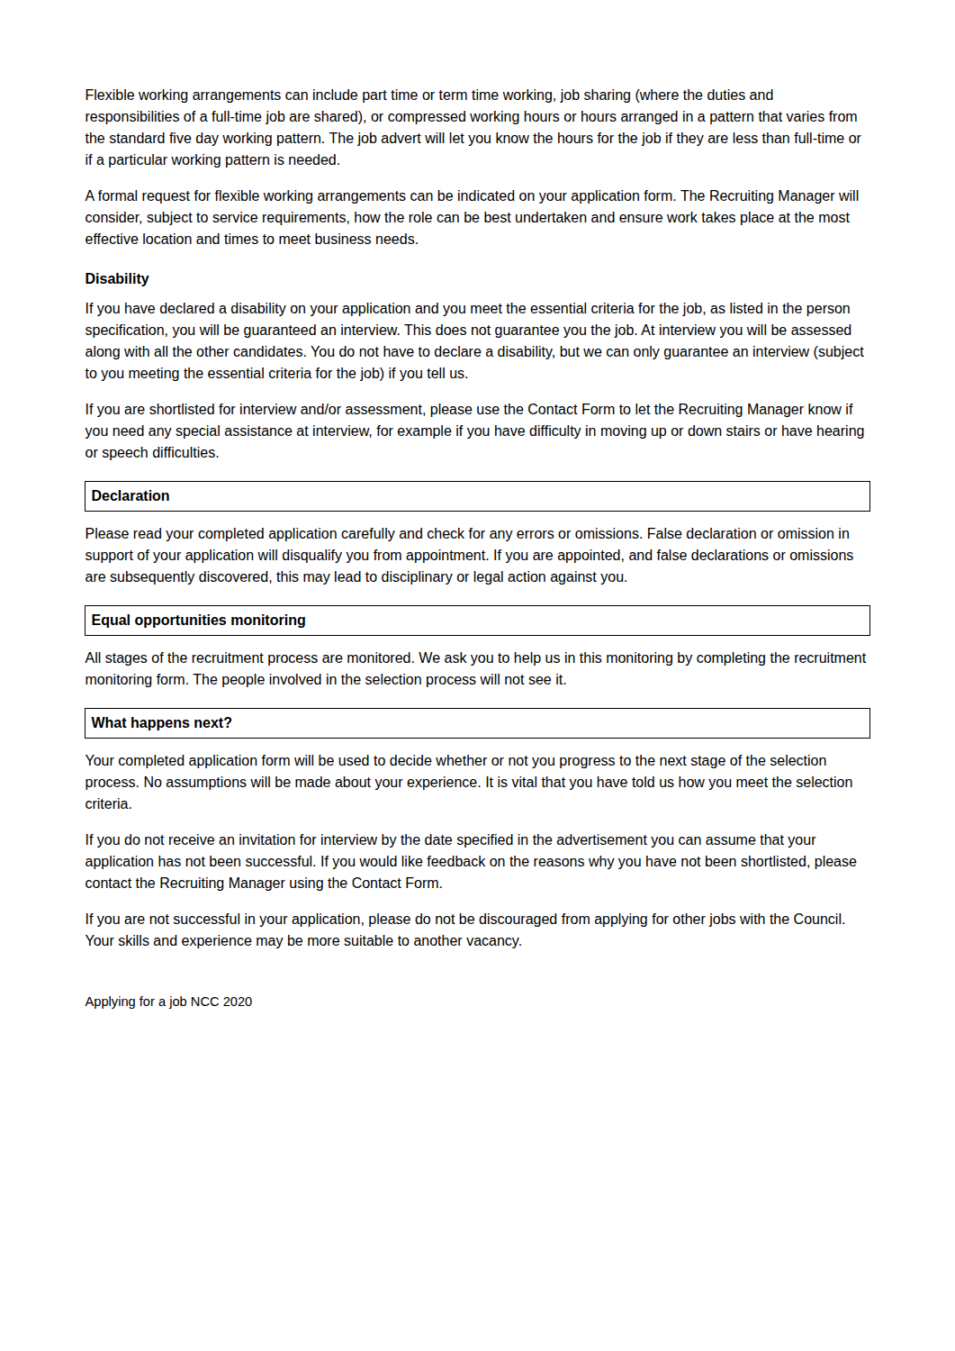Flexible working arrangements can include part time or term time working, job sharing (where the duties and responsibilities of a full-time job are shared), or compressed working hours or hours arranged in a pattern that varies from the standard five day working pattern. The job advert will let you know the hours for the job if they are less than full-time or if a particular working pattern is needed.
A formal request for flexible working arrangements can be indicated on your application form. The Recruiting Manager will consider, subject to service requirements, how the role can be best undertaken and ensure work takes place at the most effective location and times to meet business needs.
Disability
If you have declared a disability on your application and you meet the essential criteria for the job, as listed in the person specification, you will be guaranteed an interview. This does not guarantee you the job. At interview you will be assessed along with all the other candidates. You do not have to declare a disability, but we can only guarantee an interview (subject to you meeting the essential criteria for the job) if you tell us.
If you are shortlisted for interview and/or assessment, please use the Contact Form to let the Recruiting Manager know if you need any special assistance at interview, for example if you have difficulty in moving up or down stairs or have hearing or speech difficulties.
Declaration
Please read your completed application carefully and check for any errors or omissions. False declaration or omission in support of your application will disqualify you from appointment. If you are appointed, and false declarations or omissions are subsequently discovered, this may lead to disciplinary or legal action against you.
Equal opportunities monitoring
All stages of the recruitment process are monitored. We ask you to help us in this monitoring by completing the recruitment monitoring form. The people involved in the selection process will not see it.
What happens next?
Your completed application form will be used to decide whether or not you progress to the next stage of the selection process. No assumptions will be made about your experience. It is vital that you have told us how you meet the selection criteria.
If you do not receive an invitation for interview by the date specified in the advertisement you can assume that your application has not been successful. If you would like feedback on the reasons why you have not been shortlisted, please contact the Recruiting Manager using the Contact Form.
If you are not successful in your application, please do not be discouraged from applying for other jobs with the Council. Your skills and experience may be more suitable to another vacancy.
Applying for a job NCC 2020